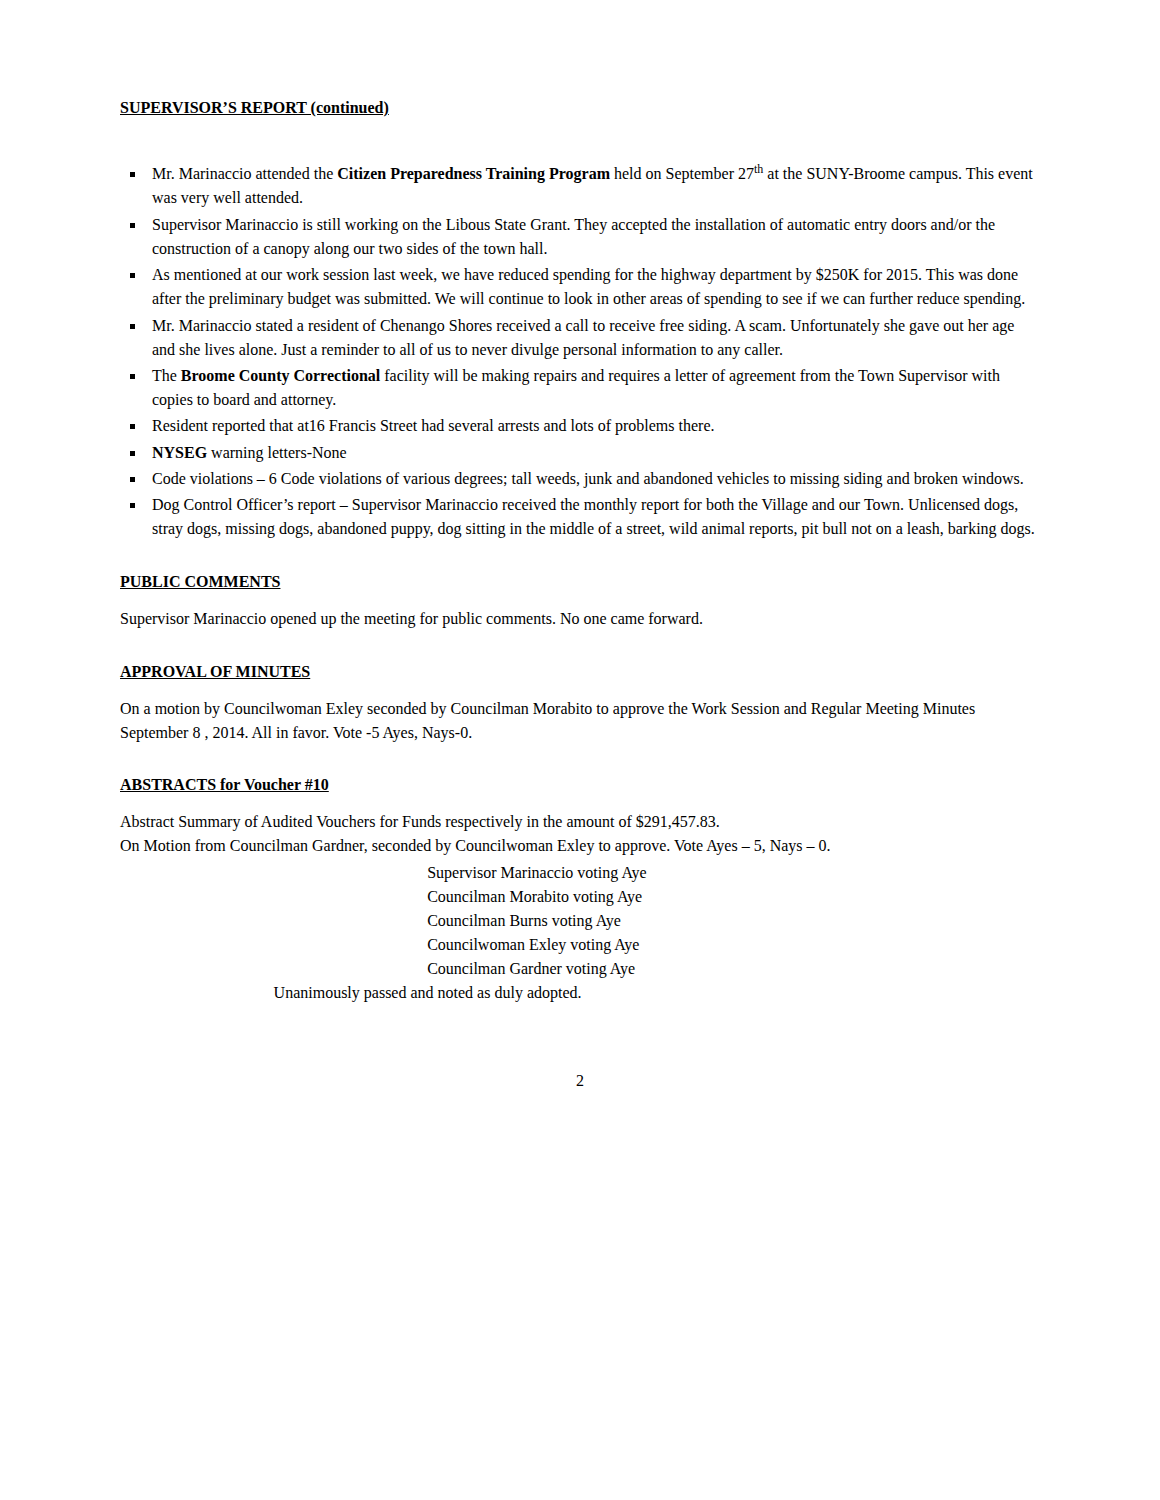SUPERVISOR’S REPORT (continued)
Mr. Marinaccio attended the Citizen Preparedness Training Program held on September 27th at the SUNY-Broome campus. This event was very well attended.
Supervisor Marinaccio is still working on the Libous State Grant. They accepted the installation of automatic entry doors and/or the construction of a canopy along our two sides of the town hall.
As mentioned at our work session last week, we have reduced spending for the highway department by $250K for 2015. This was done after the preliminary budget was submitted. We will continue to look in other areas of spending to see if we can further reduce spending.
Mr. Marinaccio stated a resident of Chenango Shores received a call to receive free siding. A scam. Unfortunately she gave out her age and she lives alone. Just a reminder to all of us to never divulge personal information to any caller.
The Broome County Correctional facility will be making repairs and requires a letter of agreement from the Town Supervisor with copies to board and attorney.
Resident reported that at16 Francis Street had several arrests and lots of problems there.
NYSEG warning letters-None
Code violations – 6 Code violations of various degrees; tall weeds, junk and abandoned vehicles to missing siding and broken windows.
Dog Control Officer’s report – Supervisor Marinaccio received the monthly report for both the Village and our Town. Unlicensed dogs, stray dogs, missing dogs, abandoned puppy, dog sitting in the middle of a street, wild animal reports, pit bull not on a leash, barking dogs.
PUBLIC COMMENTS
Supervisor Marinaccio opened up the meeting for public comments. No one came forward.
APPROVAL OF MINUTES
On a motion by Councilwoman Exley seconded by Councilman Morabito to approve the Work Session and Regular Meeting Minutes September 8 , 2014. All in favor. Vote -5 Ayes, Nays-0.
ABSTRACTS for Voucher #10
Abstract Summary of Audited Vouchers for Funds respectively in the amount of $291,457.83.
On Motion from Councilman Gardner, seconded by Councilwoman Exley to approve. Vote Ayes – 5, Nays – 0.
Supervisor Marinaccio voting Aye
Councilman Morabito voting Aye
Councilman Burns voting Aye
Councilwoman Exley voting Aye
Councilman Gardner voting Aye
Unanimously passed and noted as duly adopted.
2